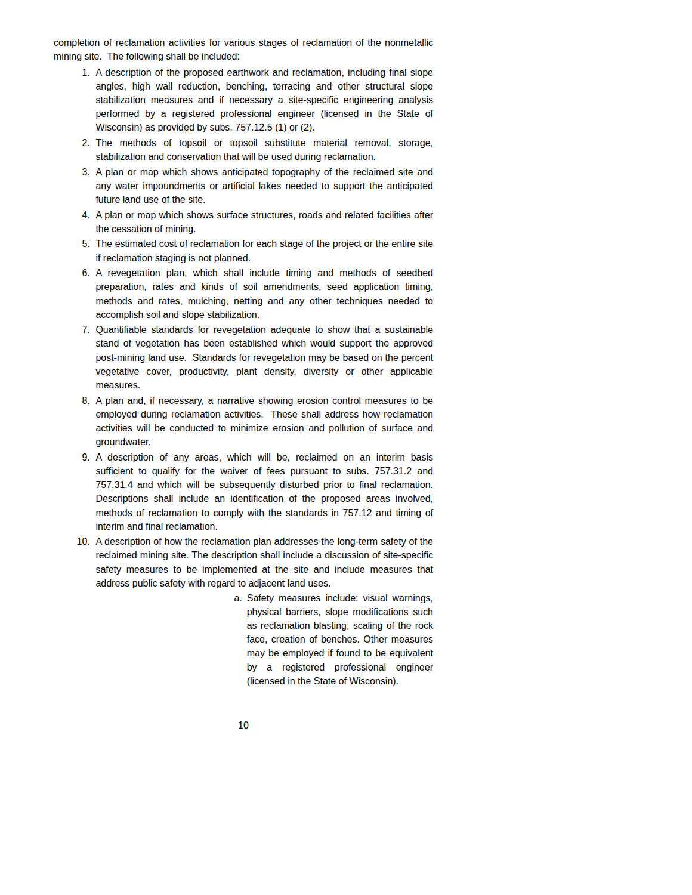completion of reclamation activities for various stages of reclamation of the nonmetallic mining site. The following shall be included:
1. A description of the proposed earthwork and reclamation, including final slope angles, high wall reduction, benching, terracing and other structural slope stabilization measures and if necessary a site-specific engineering analysis performed by a registered professional engineer (licensed in the State of Wisconsin) as provided by subs. 757.12.5 (1) or (2).
2. The methods of topsoil or topsoil substitute material removal, storage, stabilization and conservation that will be used during reclamation.
3. A plan or map which shows anticipated topography of the reclaimed site and any water impoundments or artificial lakes needed to support the anticipated future land use of the site.
4. A plan or map which shows surface structures, roads and related facilities after the cessation of mining.
5. The estimated cost of reclamation for each stage of the project or the entire site if reclamation staging is not planned.
6. A revegetation plan, which shall include timing and methods of seedbed preparation, rates and kinds of soil amendments, seed application timing, methods and rates, mulching, netting and any other techniques needed to accomplish soil and slope stabilization.
7. Quantifiable standards for revegetation adequate to show that a sustainable stand of vegetation has been established which would support the approved post-mining land use. Standards for revegetation may be based on the percent vegetative cover, productivity, plant density, diversity or other applicable measures.
8. A plan and, if necessary, a narrative showing erosion control measures to be employed during reclamation activities. These shall address how reclamation activities will be conducted to minimize erosion and pollution of surface and groundwater.
9. A description of any areas, which will be, reclaimed on an interim basis sufficient to qualify for the waiver of fees pursuant to subs. 757.31.2 and 757.31.4 and which will be subsequently disturbed prior to final reclamation. Descriptions shall include an identification of the proposed areas involved, methods of reclamation to comply with the standards in 757.12 and timing of interim and final reclamation.
10. A description of how the reclamation plan addresses the long-term safety of the reclaimed mining site. The description shall include a discussion of site-specific safety measures to be implemented at the site and include measures that address public safety with regard to adjacent land uses.
a. Safety measures include: visual warnings, physical barriers, slope modifications such as reclamation blasting, scaling of the rock face, creation of benches. Other measures may be employed if found to be equivalent by a registered professional engineer (licensed in the State of Wisconsin).
10